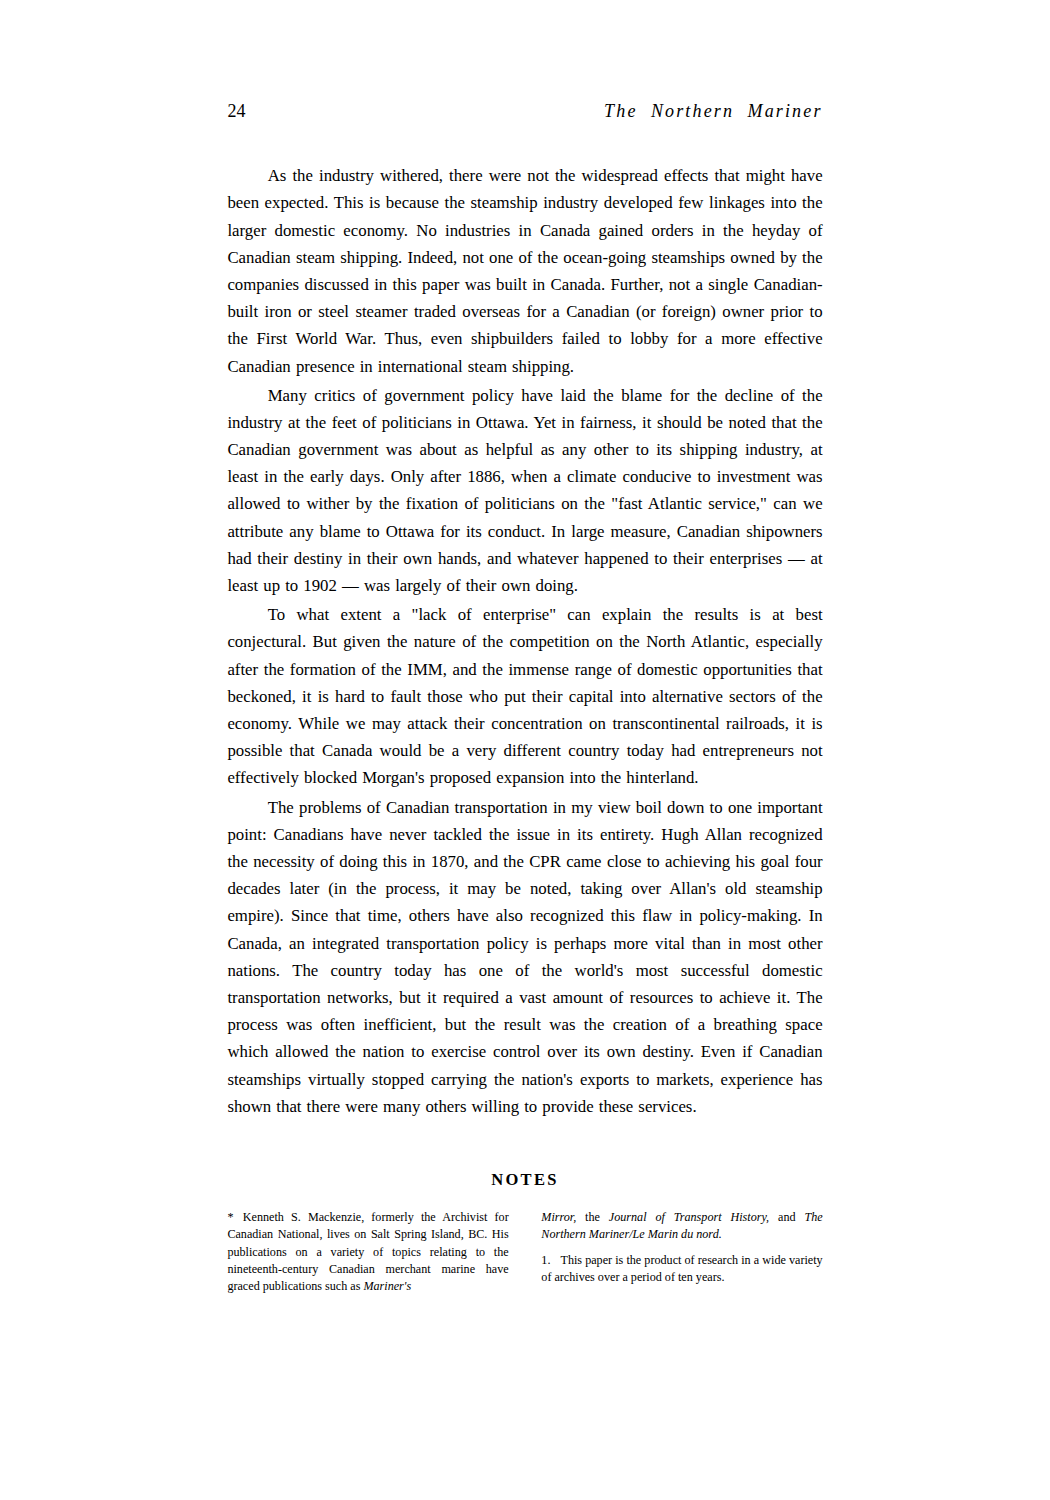24 The Northern Mariner
As the industry withered, there were not the widespread effects that might have been expected. This is because the steamship industry developed few linkages into the larger domestic economy. No industries in Canada gained orders in the heyday of Canadian steam shipping. Indeed, not one of the ocean-going steamships owned by the companies discussed in this paper was built in Canada. Further, not a single Canadian-built iron or steel steamer traded overseas for a Canadian (or foreign) owner prior to the First World War. Thus, even shipbuilders failed to lobby for a more effective Canadian presence in international steam shipping.
Many critics of government policy have laid the blame for the decline of the industry at the feet of politicians in Ottawa. Yet in fairness, it should be noted that the Canadian government was about as helpful as any other to its shipping industry, at least in the early days. Only after 1886, when a climate conducive to investment was allowed to wither by the fixation of politicians on the "fast Atlantic service," can we attribute any blame to Ottawa for its conduct. In large measure, Canadian shipowners had their destiny in their own hands, and whatever happened to their enterprises — at least up to 1902 — was largely of their own doing.
To what extent a "lack of enterprise" can explain the results is at best conjectural. But given the nature of the competition on the North Atlantic, especially after the formation of the IMM, and the immense range of domestic opportunities that beckoned, it is hard to fault those who put their capital into alternative sectors of the economy. While we may attack their concentration on transcontinental railroads, it is possible that Canada would be a very different country today had entrepreneurs not effectively blocked Morgan's proposed expansion into the hinterland.
The problems of Canadian transportation in my view boil down to one important point: Canadians have never tackled the issue in its entirety. Hugh Allan recognized the necessity of doing this in 1870, and the CPR came close to achieving his goal four decades later (in the process, it may be noted, taking over Allan's old steamship empire). Since that time, others have also recognized this flaw in policy-making. In Canada, an integrated transportation policy is perhaps more vital than in most other nations. The country today has one of the world's most successful domestic transportation networks, but it required a vast amount of resources to achieve it. The process was often inefficient, but the result was the creation of a breathing space which allowed the nation to exercise control over its own destiny. Even if Canadian steamships virtually stopped carrying the nation's exports to markets, experience has shown that there were many others willing to provide these services.
NOTES
*Kenneth S. Mackenzie, formerly the Archivist for Canadian National, lives on Salt Spring Island, BC. His publications on a variety of topics relating to the nineteenth-century Canadian merchant marine have graced publications such as Mariner's
Mirror, the Journal of Transport History, and The Northern Mariner/Le Marin du nord.
1. This paper is the product of research in a wide variety of archives over a period of ten years.